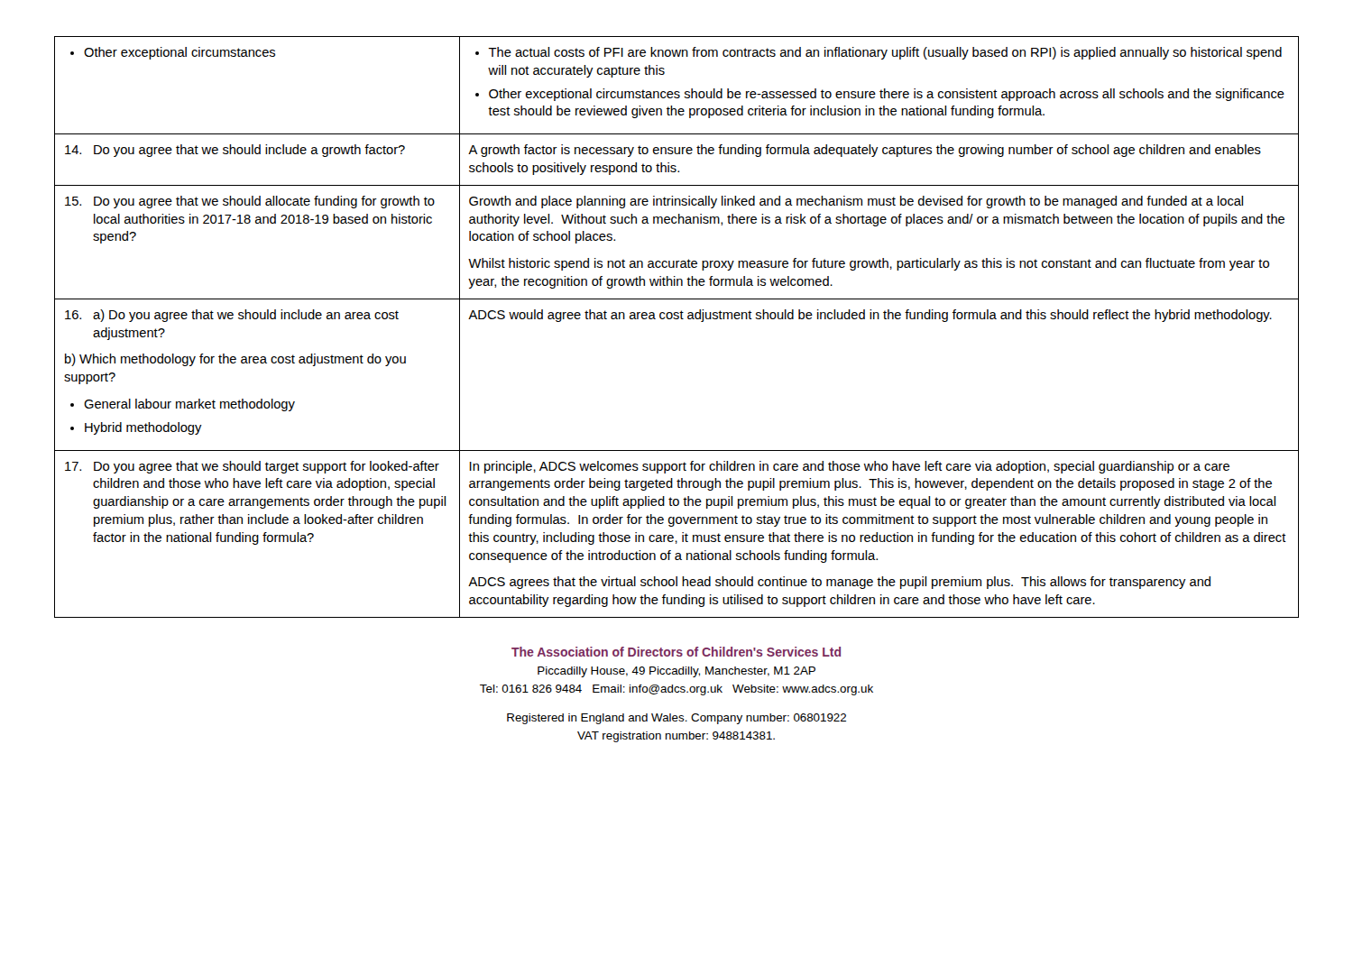| Other exceptional circumstances | The actual costs of PFI are known from contracts and an inflationary uplift (usually based on RPI) is applied annually so historical spend will not accurately capture this Other exceptional circumstances should be re-assessed to ensure there is a consistent approach across all schools and the significance test should be reviewed given the proposed criteria for inclusion in the national funding formula. |
| 14. Do you agree that we should include a growth factor? | A growth factor is necessary to ensure the funding formula adequately captures the growing number of school age children and enables schools to positively respond to this. |
| 15. Do you agree that we should allocate funding for growth to local authorities in 2017-18 and 2018-19 based on historic spend? | Growth and place planning are intrinsically linked and a mechanism must be devised for growth to be managed and funded at a local authority level. Without such a mechanism, there is a risk of a shortage of places and/ or a mismatch between the location of pupils and the location of school places. Whilst historic spend is not an accurate proxy measure for future growth, particularly as this is not constant and can fluctuate from year to year, the recognition of growth within the formula is welcomed. |
| 16. a) Do you agree that we should include an area cost adjustment? b) Which methodology for the area cost adjustment do you support? General labour market methodology Hybrid methodology | ADCS would agree that an area cost adjustment should be included in the funding formula and this should reflect the hybrid methodology. |
| 17. Do you agree that we should target support for looked-after children and those who have left care via adoption, special guardianship or a care arrangements order through the pupil premium plus, rather than include a looked-after children factor in the national funding formula? | In principle, ADCS welcomes support for children in care and those who have left care via adoption, special guardianship or a care arrangements order being targeted through the pupil premium plus. This is, however, dependent on the details proposed in stage 2 of the consultation and the uplift applied to the pupil premium plus, this must be equal to or greater than the amount currently distributed via local funding formulas. In order for the government to stay true to its commitment to support the most vulnerable children and young people in this country, including those in care, it must ensure that there is no reduction in funding for the education of this cohort of children as a direct consequence of the introduction of a national schools funding formula. ADCS agrees that the virtual school head should continue to manage the pupil premium plus. This allows for transparency and accountability regarding how the funding is utilised to support children in care and those who have left care. |
The Association of Directors of Children's Services Ltd
Piccadilly House, 49 Piccadilly, Manchester, M1 2AP
Tel: 0161 826 9484 Email: info@adcs.org.uk Website: www.adcs.org.uk
Registered in England and Wales. Company number: 06801922
VAT registration number: 948814381.